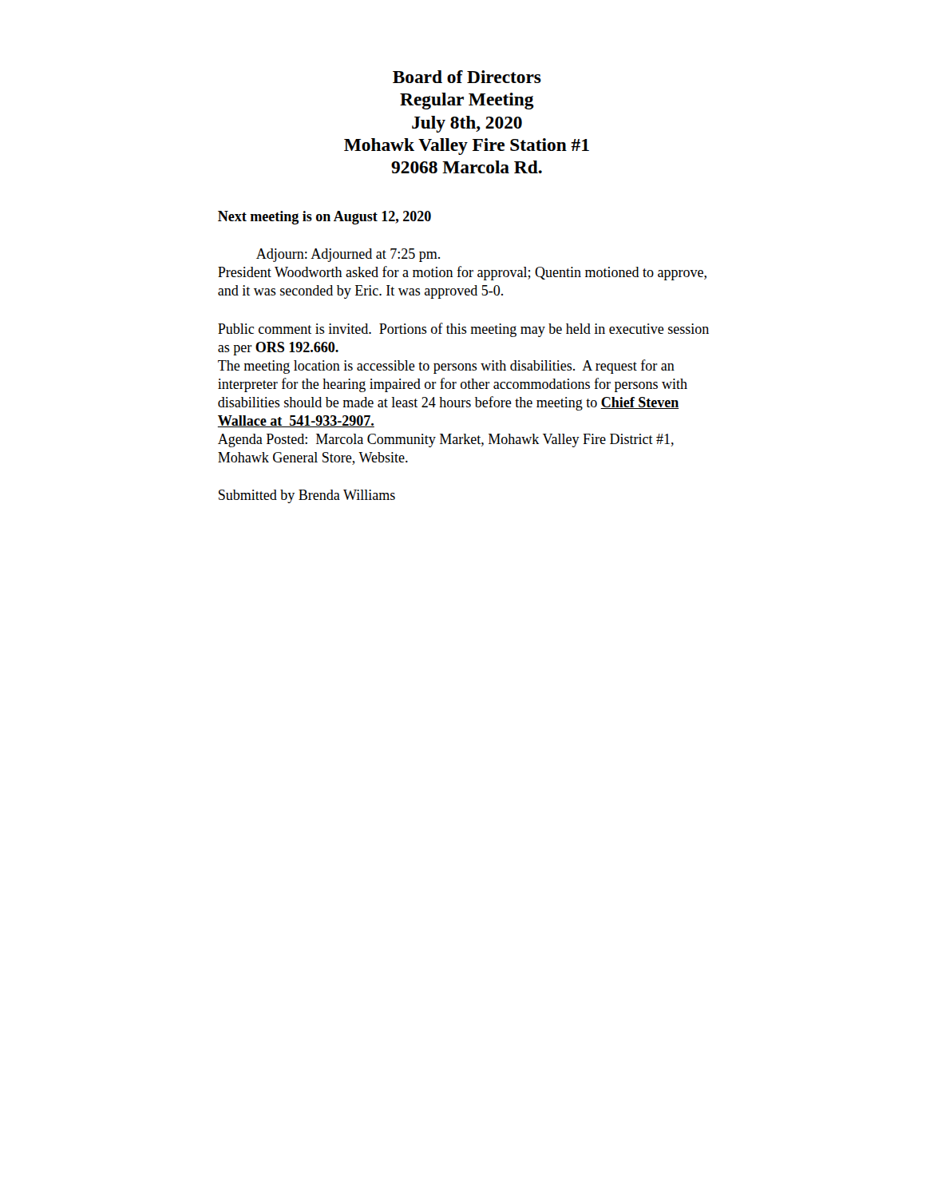Board of Directors Regular Meeting July 8th, 2020 Mohawk Valley Fire Station #1 92068 Marcola Rd.
Next meeting is on August 12, 2020
Adjourn: Adjourned at 7:25 pm.
President Woodworth asked for a motion for approval; Quentin motioned to approve, and it was seconded by Eric. It was approved 5-0.
Public comment is invited. Portions of this meeting may be held in executive session as per ORS 192.660.
The meeting location is accessible to persons with disabilities. A request for an interpreter for the hearing impaired or for other accommodations for persons with disabilities should be made at least 24 hours before the meeting to Chief Steven Wallace at 541-933-2907.
Agenda Posted: Marcola Community Market, Mohawk Valley Fire District #1, Mohawk General Store, Website.
Submitted by Brenda Williams